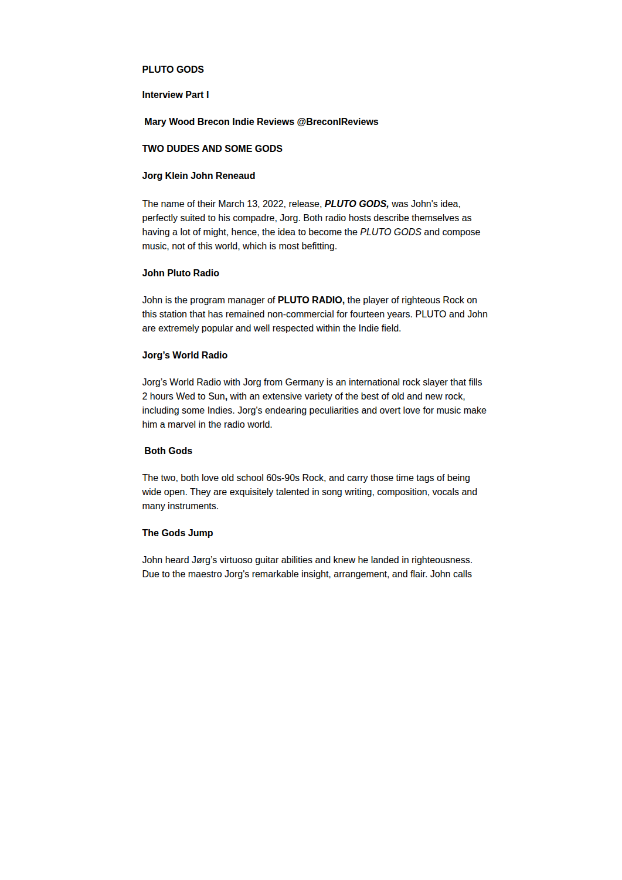PLUTO GODS
Interview Part I
Mary Wood Brecon Indie Reviews @BreconIReviews
TWO DUDES AND SOME GODS
Jorg Klein John Reneaud
The name of their March 13, 2022, release, PLUTO GODS, was John's idea, perfectly suited to his compadre, Jorg. Both radio hosts describe themselves as having a lot of might, hence, the idea to become the PLUTO GODS and compose music, not of this world, which is most befitting.
John Pluto Radio
John is the program manager of PLUTO RADIO, the player of righteous Rock on this station that has remained non-commercial for fourteen years. PLUTO and John are extremely popular and well respected within the Indie field.
Jorg’s World Radio
Jorg’s World Radio with Jorg from Germany is an international rock slayer that fills 2 hours Wed to Sun, with an extensive variety of the best of old and new rock, including some Indies. Jorg's endearing peculiarities and overt love for music make him a marvel in the radio world.
Both Gods
The two, both love old school 60s-90s Rock, and carry those time tags of being wide open. They are exquisitely talented in song writing, composition, vocals and many instruments.
The Gods Jump
John heard Jørg’s virtuoso guitar abilities and knew he landed in righteousness. Due to the maestro Jorg's remarkable insight, arrangement, and flair. John calls